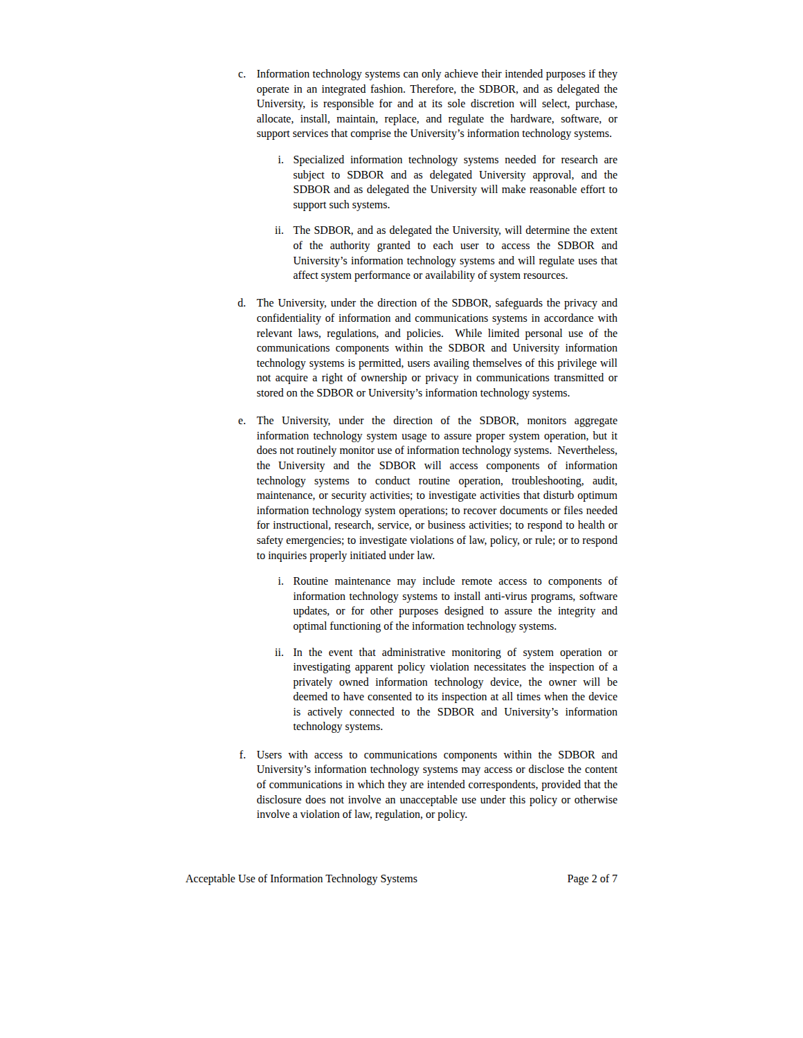Information technology systems can only achieve their intended purposes if they operate in an integrated fashion. Therefore, the SDBOR, and as delegated the University, is responsible for and at its sole discretion will select, purchase, allocate, install, maintain, replace, and regulate the hardware, software, or support services that comprise the University’s information technology systems.
Specialized information technology systems needed for research are subject to SDBOR and as delegated University approval, and the SDBOR and as delegated the University will make reasonable effort to support such systems.
The SDBOR, and as delegated the University, will determine the extent of the authority granted to each user to access the SDBOR and University’s information technology systems and will regulate uses that affect system performance or availability of system resources.
The University, under the direction of the SDBOR, safeguards the privacy and confidentiality of information and communications systems in accordance with relevant laws, regulations, and policies. While limited personal use of the communications components within the SDBOR and University information technology systems is permitted, users availing themselves of this privilege will not acquire a right of ownership or privacy in communications transmitted or stored on the SDBOR or University’s information technology systems.
The University, under the direction of the SDBOR, monitors aggregate information technology system usage to assure proper system operation, but it does not routinely monitor use of information technology systems. Nevertheless, the University and the SDBOR will access components of information technology systems to conduct routine operation, troubleshooting, audit, maintenance, or security activities; to investigate activities that disturb optimum information technology system operations; to recover documents or files needed for instructional, research, service, or business activities; to respond to health or safety emergencies; to investigate violations of law, policy, or rule; or to respond to inquiries properly initiated under law.
Routine maintenance may include remote access to components of information technology systems to install anti-virus programs, software updates, or for other purposes designed to assure the integrity and optimal functioning of the information technology systems.
In the event that administrative monitoring of system operation or investigating apparent policy violation necessitates the inspection of a privately owned information technology device, the owner will be deemed to have consented to its inspection at all times when the device is actively connected to the SDBOR and University’s information technology systems.
Users with access to communications components within the SDBOR and University’s information technology systems may access or disclose the content of communications in which they are intended correspondents, provided that the disclosure does not involve an unacceptable use under this policy or otherwise involve a violation of law, regulation, or policy.
Acceptable Use of Information Technology Systems
Page 2 of 7